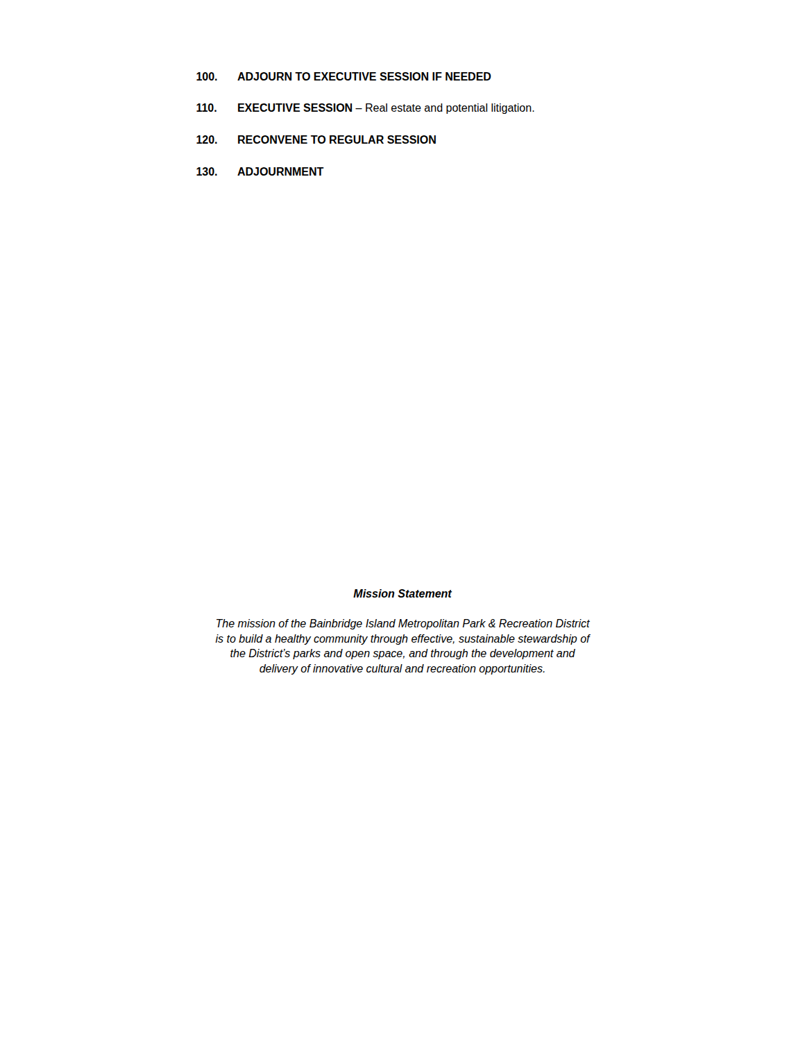100.
ADJOURN TO EXECUTIVE SESSION IF NEEDED
110.
EXECUTIVE SESSION – Real estate and potential litigation.
120.
RECONVENE TO REGULAR SESSION
130.
ADJOURNMENT
Mission Statement
The mission of the Bainbridge Island Metropolitan Park & Recreation District
is to build a healthy community through effective, sustainable stewardship of
the District’s parks and open space, and through the development and
delivery of innovative cultural and recreation opportunities.